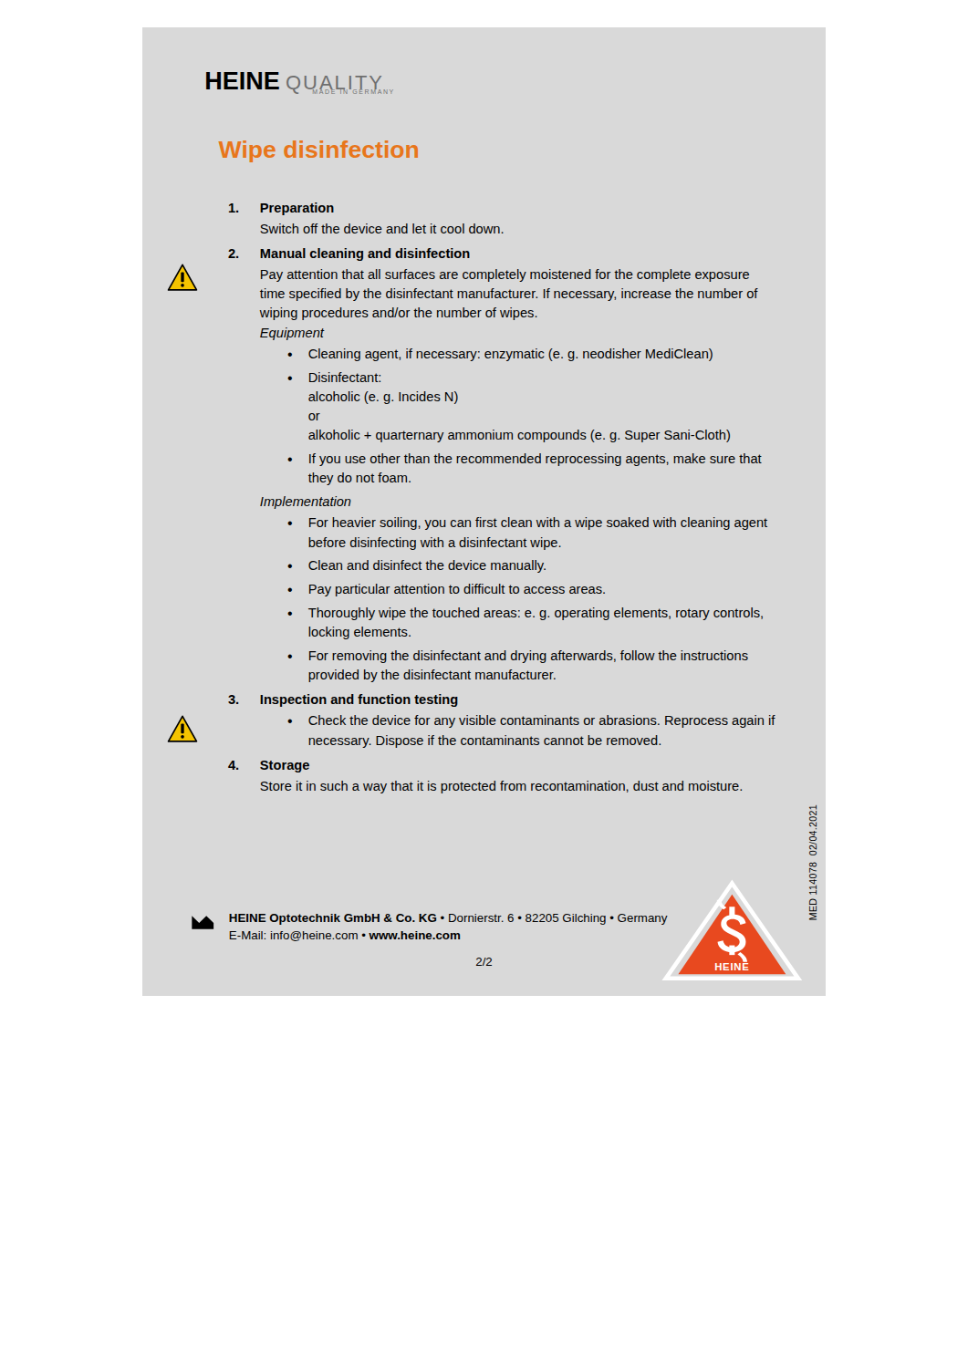HEINE QUALITY
MADE IN GERMANY
Wipe disinfection
1.
Preparation
Switch off the device and let it cool down.
2.
Manual cleaning and disinfection
Pay attention that all surfaces are completely moistened for the complete exposure time specified by the disinfectant manufacturer. If necessary, increase the number of wiping procedures and/or the number of wipes.
Equipment
Cleaning agent, if necessary: enzymatic (e. g. neodisher MediClean)
Disinfectant:
alcoholic (e. g. Incides N)
or
alkoholic + quarternary ammonium compounds (e. g. Super Sani-Cloth)
If you use other than the recommended reprocessing agents, make sure that they do not foam.
Implementation
For heavier soiling, you can first clean with a wipe soaked with cleaning agent before disinfecting with a disinfectant wipe.
Clean and disinfect the device manually.
Pay particular attention to difficult to access areas.
Thoroughly wipe the touched areas: e. g. operating elements, rotary controls, locking elements.
For removing the disinfectant and drying afterwards, follow the instructions provided by the disinfectant manufacturer.
3.
Inspection and function testing
Check the device for any visible contaminants or abrasions. Reprocess again if necessary. Dispose if the contaminants cannot be removed.
4.
Storage
Store it in such a way that it is protected from recontamination, dust and moisture.
MED 114078 02/04.2021
HEINE
HEINE Optotechnik GmbH & Co. KG • Dornierstr. 6 • 82205 Gilching • Germany
E-Mail: info@heine.com • www.heine.com
2/2